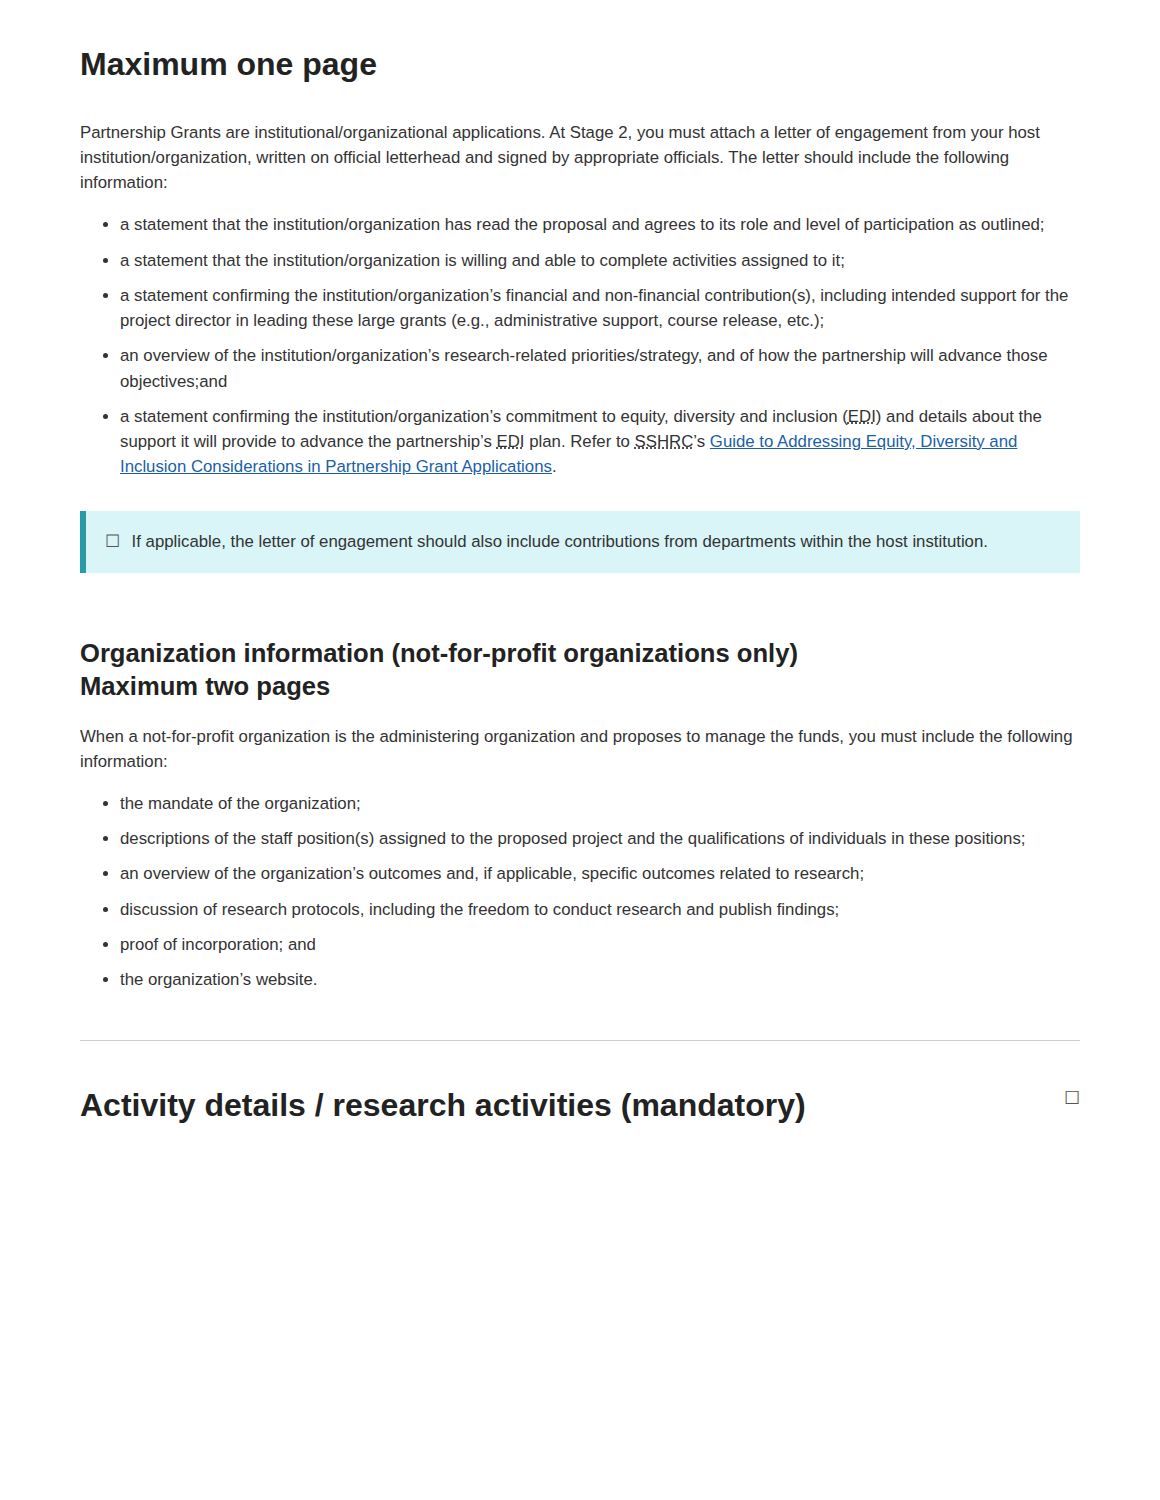Maximum one page
Partnership Grants are institutional/organizational applications. At Stage 2, you must attach a letter of engagement from your host institution/organization, written on official letterhead and signed by appropriate officials. The letter should include the following information:
a statement that the institution/organization has read the proposal and agrees to its role and level of participation as outlined;
a statement that the institution/organization is willing and able to complete activities assigned to it;
a statement confirming the institution/organization’s financial and non-financial contribution(s), including intended support for the project director in leading these large grants (e.g., administrative support, course release, etc.);
an overview of the institution/organization’s research-related priorities/strategy, and of how the partnership will advance those objectives;and
a statement confirming the institution/organization’s commitment to equity, diversity and inclusion (EDI) and details about the support it will provide to advance the partnership’s EDI plan. Refer to SSHRC’s Guide to Addressing Equity, Diversity and Inclusion Considerations in Partnership Grant Applications.
If applicable, the letter of engagement should also include contributions from departments within the host institution.
Organization information (not-for-profit organizations only)
Maximum two pages
When a not-for-profit organization is the administering organization and proposes to manage the funds, you must include the following information:
the mandate of the organization;
descriptions of the staff position(s) assigned to the proposed project and the qualifications of individuals in these positions;
an overview of the organization’s outcomes and, if applicable, specific outcomes related to research;
discussion of research protocols, including the freedom to conduct research and publish findings;
proof of incorporation; and
the organization’s website.
☐
Activity details / research activities (mandatory)